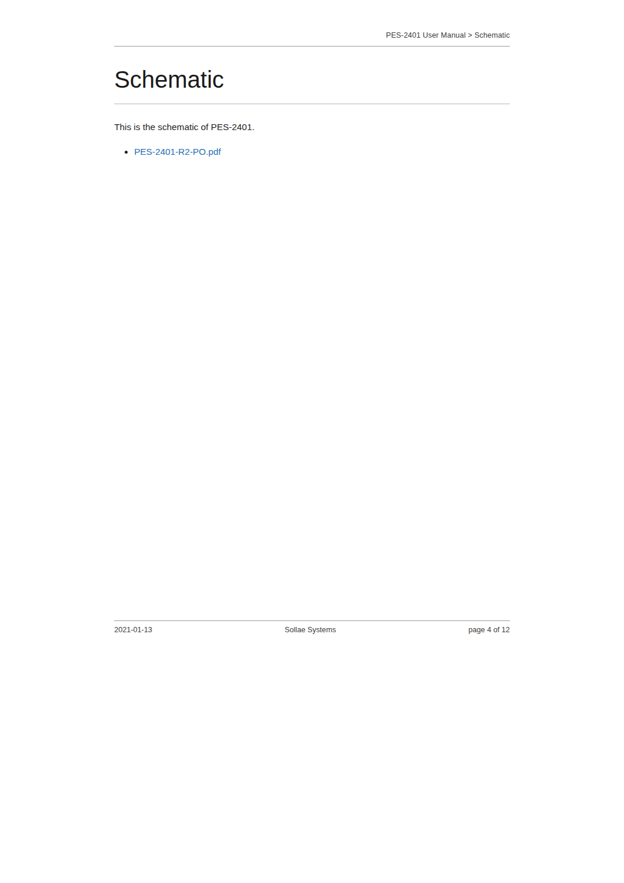PES-2401 User Manual > Schematic
Schematic
This is the schematic of PES-2401.
PES-2401-R2-PO.pdf
2021-01-13
Sollae Systems
page 4 of 12